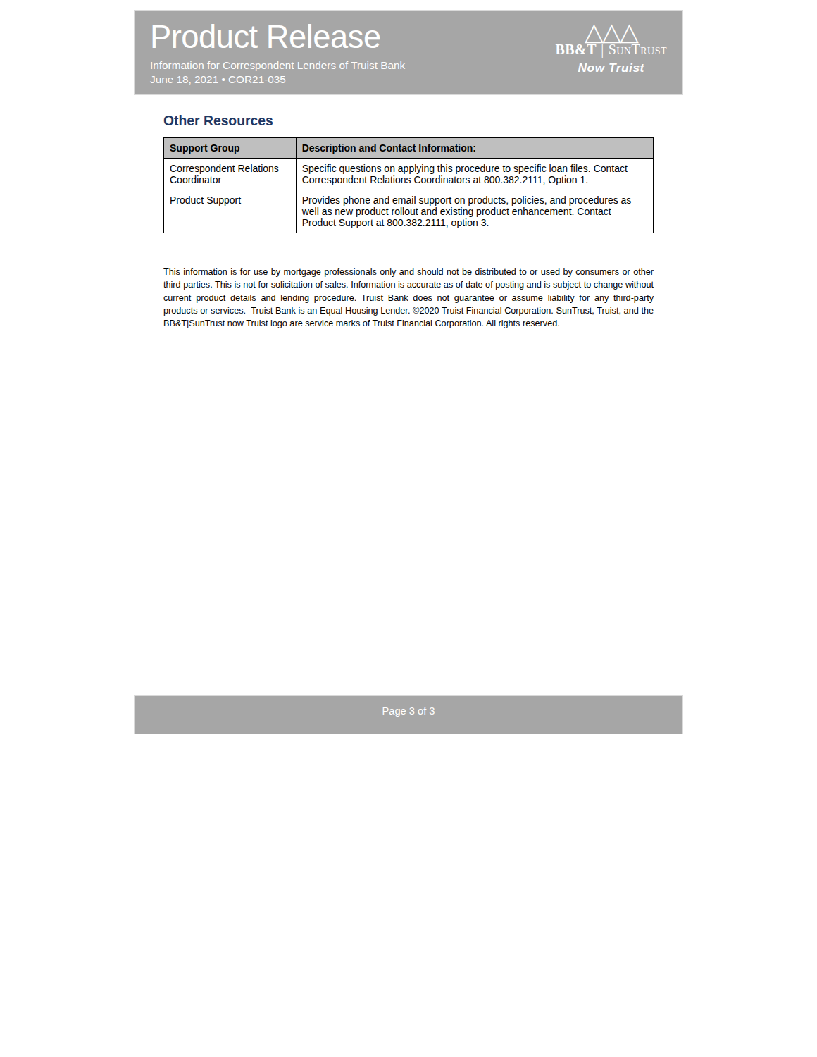Product Release
Information for Correspondent Lenders of Truist Bank
June 18, 2021 • COR21-035
△△△
BB&T|SunTrust
Now Truist
Other Resources
| Support Group | Description and Contact Information: |
| --- | --- |
| Correspondent Relations Coordinator | Specific questions on applying this procedure to specific loan files. Contact Correspondent Relations Coordinators at 800.382.2111, Option 1. |
| Product Support | Provides phone and email support on products, policies, and procedures as well as new product rollout and existing product enhancement. Contact Product Support at 800.382.2111, option 3. |
This information is for use by mortgage professionals only and should not be distributed to or used by consumers or other third parties. This is not for solicitation of sales. Information is accurate as of date of posting and is subject to change without current product details and lending procedure. Truist Bank does not guarantee or assume liability for any third-party products or services. Truist Bank is an Equal Housing Lender. ©2020 Truist Financial Corporation. SunTrust, Truist, and the BB&T|SunTrust now Truist logo are service marks of Truist Financial Corporation. All rights reserved.
Page 3 of 3